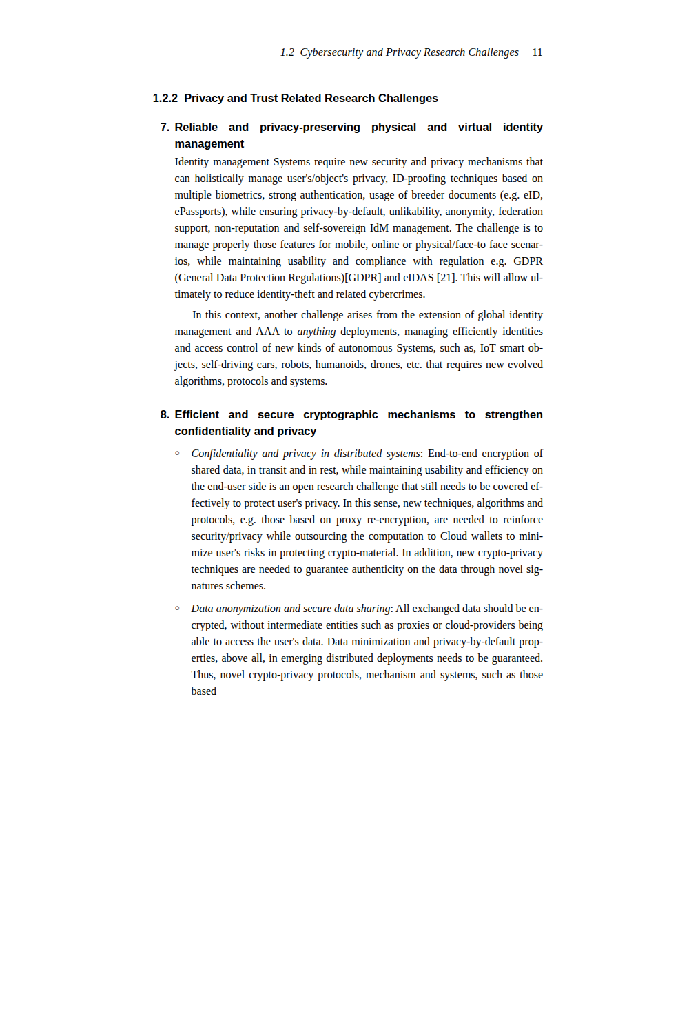1.2 Cybersecurity and Privacy Research Challenges 11
1.2.2 Privacy and Trust Related Research Challenges
7. Reliable and privacy-preserving physical and virtual identity management
Identity management Systems require new security and privacy mechanisms that can holistically manage user's/object's privacy, ID-proofing techniques based on multiple biometrics, strong authentication, usage of breeder documents (e.g. eID, ePassports), while ensuring privacy-by-default, unlikability, anonymity, federation support, non-reputation and self-sovereign IdM management. The challenge is to manage properly those features for mobile, online or physical/face-to face scenarios, while maintaining usability and compliance with regulation e.g. GDPR (General Data Protection Regulations)[GDPR] and eIDAS [21]. This will allow ultimately to reduce identity-theft and related cybercrimes.
In this context, another challenge arises from the extension of global identity management and AAA to anything deployments, managing efficiently identities and access control of new kinds of autonomous Systems, such as, IoT smart objects, self-driving cars, robots, humanoids, drones, etc. that requires new evolved algorithms, protocols and systems.
8. Efficient and secure cryptographic mechanisms to strengthen confidentiality and privacy
Confidentiality and privacy in distributed systems: End-to-end encryption of shared data, in transit and in rest, while maintaining usability and efficiency on the end-user side is an open research challenge that still needs to be covered effectively to protect user's privacy. In this sense, new techniques, algorithms and protocols, e.g. those based on proxy re-encryption, are needed to reinforce security/privacy while outsourcing the computation to Cloud wallets to minimize user's risks in protecting crypto-material. In addition, new crypto-privacy techniques are needed to guarantee authenticity on the data through novel signatures schemes.
Data anonymization and secure data sharing: All exchanged data should be encrypted, without intermediate entities such as proxies or cloud-providers being able to access the user's data. Data minimization and privacy-by-default properties, above all, in emerging distributed deployments needs to be guaranteed. Thus, novel crypto-privacy protocols, mechanism and systems, such as those based